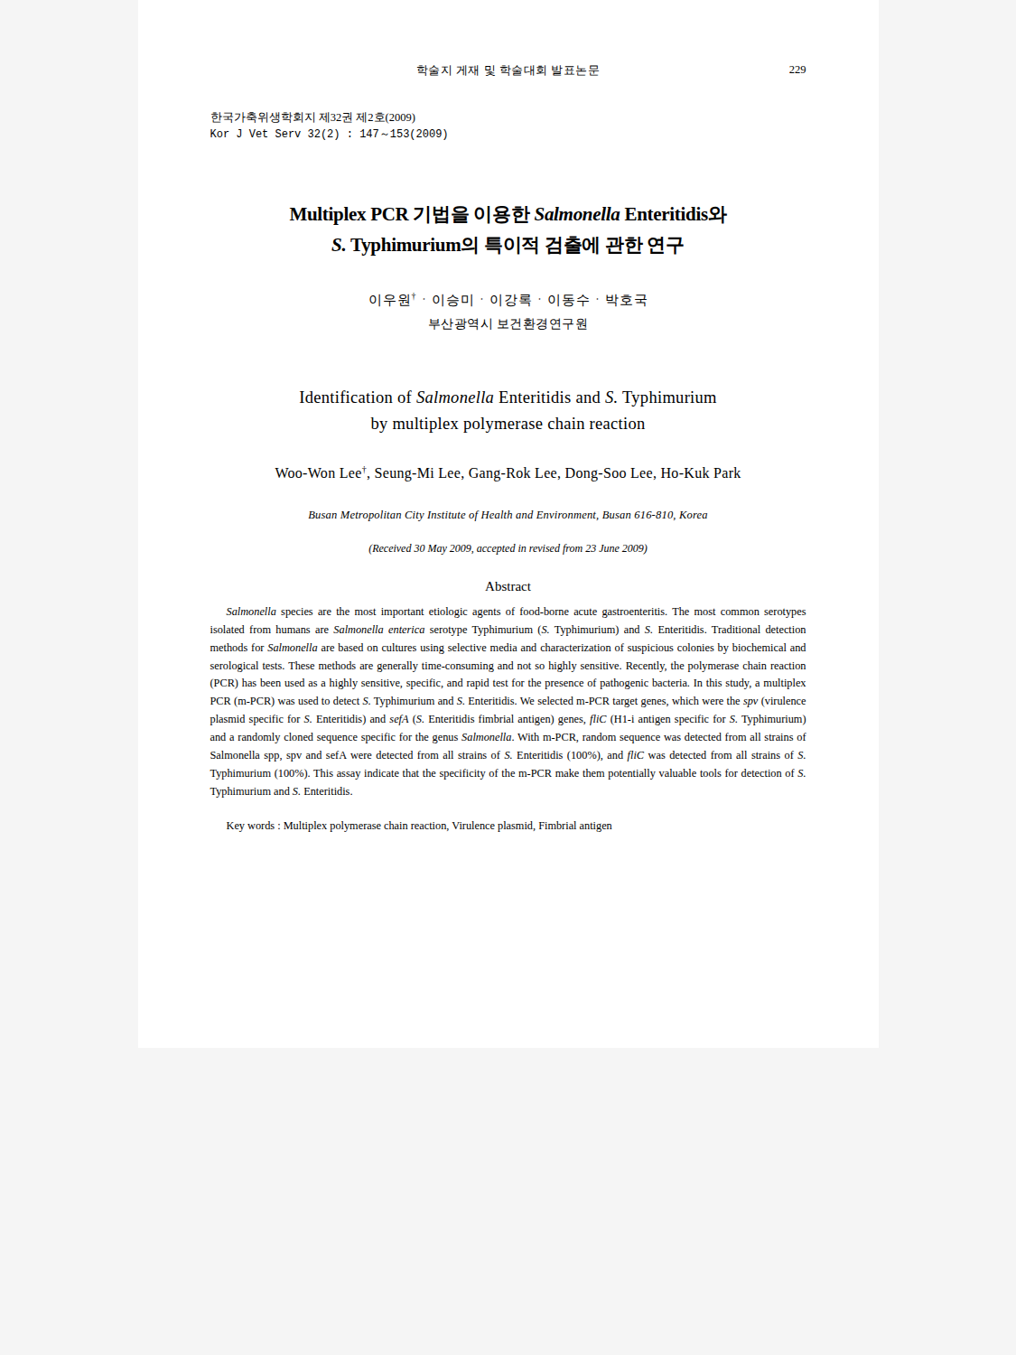학술지 게재 및 학술대회 발표논문
229
한국가축위생학회지 제32권 제2호(2009)
Kor J Vet Serv 32(2) : 147～153(2009)
Multiplex PCR 기법을 이용한 Salmonella Enteritidis와
S. Typhimurium의 특이적 검출에 관한 연구
이우원†ㆍ이승미ㆍ이강록ㆍ이동수ㆍ박호국
부산광역시 보건환경연구원
Identification of Salmonella Enteritidis and S. Typhimurium
by multiplex polymerase chain reaction
Woo-Won Lee†, Seung-Mi Lee, Gang-Rok Lee, Dong-Soo Lee, Ho-Kuk Park
Busan Metropolitan City Institute of Health and Environment, Busan 616-810, Korea
(Received 30 May 2009, accepted in revised from 23 June 2009)
Abstract
Salmonella species are the most important etiologic agents of food-borne acute gastroenteritis. The most common serotypes isolated from humans are Salmonella enterica serotype Typhimurium (S. Typhimurium) and S. Enteritidis. Traditional detection methods for Salmonella are based on cultures using selective media and characterization of suspicious colonies by biochemical and serological tests. These methods are generally time-consuming and not so highly sensitive. Recently, the polymerase chain reaction (PCR) has been used as a highly sensitive, specific, and rapid test for the presence of pathogenic bacteria. In this study, a multiplex PCR (m-PCR) was used to detect S. Typhimurium and S. Enteritidis. We selected m-PCR target genes, which were the spv (virulence plasmid specific for S. Enteritidis) and sefA (S. Enteritidis fimbrial antigen) genes, fliC (H1-i antigen specific for S. Typhimurium) and a randomly cloned sequence specific for the genus Salmonella. With m-PCR, random sequence was detected from all strains of Salmonella spp, spv and sefA were detected from all strains of S. Enteritidis (100%), and fliC was detected from all strains of S. Typhimurium (100%). This assay indicate that the specificity of the m-PCR make them potentially valuable tools for detection of S. Typhimurium and S. Enteritidis.
Key words : Multiplex polymerase chain reaction, Virulence plasmid, Fimbrial antigen